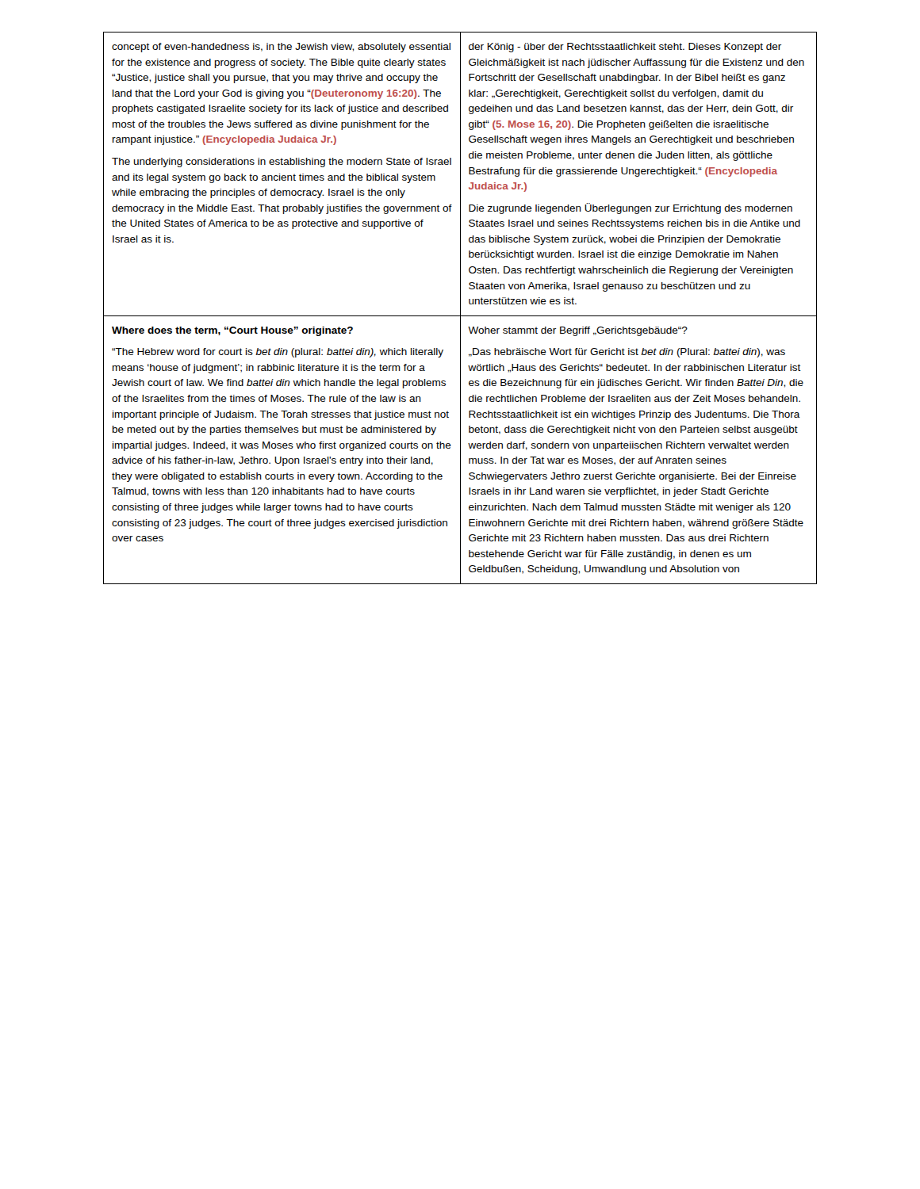| concept of even-handedness is, in the Jewish view, absolutely essential for the existence and progress of society. The Bible quite clearly states “Justice, justice shall you pursue, that you may thrive and occupy the land that the Lord your God is giving you “ (Deuteronomy 16:20) . The prophets castigated Israelite society for its lack of justice and described most of the troubles the Jews suffered as divine punishment for the rampant injustice.” (Encyclopedia Judaica Jr.) The underlying considerations in establishing the modern State of Israel and its legal system go back to ancient times and the biblical system while embracing the principles of democracy. Israel is the only democracy in the Middle East. That probably justifies the government of the United States of America to be as protective and supportive of Israel as it is. | der König - über der Rechtsstaatlichkeit steht. Dieses Konzept der Gleichmäßigkeit ist nach jüdischer Auffassung für die Existenz und den Fortschritt der Gesellschaft unabdingbar. In der Bibel heißt es ganz klar: „Gerechtigkeit, Gerechtigkeit sollst du verfolgen, damit du gedeihen und das Land besetzen kannst, das der Herr, dein Gott, dir gibt“ (5. Mose 16, 20) . Die Propheten geißelten die israelitische Gesellschaft wegen ihres Mangels an Gerechtigkeit und beschrieben die meisten Probleme, unter denen die Juden litten, als göttliche Bestrafung für die grassierende Ungerechtigkeit.“ (Encyclopedia Judaica Jr.) Die zugrunde liegenden Überlegungen zur Errichtung des modernen Staates Israel und seines Rechtssystems reichen bis in die Antike und das biblische System zurück, wobei die Prinzipien der Demokratie berücksichtigt wurden. Israel ist die einzige Demokratie im Nahen Osten. Das rechtfertigt wahrscheinlich die Regierung der Vereinigten Staaten von Amerika, Israel genauso zu beschützen und zu unterstützen wie es ist. |
| Where does the term, “Court House” originate? “The Hebrew word for court is bet din (plural: battei din), which literally means ‘house of judgment’; in rabbinic literature it is the term for a Jewish court of law. We find battei din which handle the legal problems of the Israelites from the times of Moses. The rule of the law is an important principle of Judaism. The Torah stresses that justice must not be meted out by the parties themselves but must be administered by impartial judges. Indeed, it was Moses who first organized courts on the advice of his father-in-law, Jethro. Upon Israel's entry into their land, they were obligated to establish courts in every town. According to the Talmud, towns with less than 120 inhabitants had to have courts consisting of three judges while larger towns had to have courts consisting of 23 judges. The court of three judges exercised jurisdiction over cases | Woher stammt der Begriff „Gerichtsgebäude“? „Das hebräische Wort für Gericht ist bet din (Plural: battei din ), was wörtlich „Haus des Gerichts“ bedeutet. In der rabbinischen Literatur ist es die Bezeichnung für ein jüdisches Gericht. Wir finden Battei Din , die die rechtlichen Probleme der Israeliten aus der Zeit Moses behandeln. Rechtsstaatlichkeit ist ein wichtiges Prinzip des Judentums. Die Thora betont, dass die Gerechtigkeit nicht von den Parteien selbst ausgeübt werden darf, sondern von unparteiischen Richtern verwaltet werden muss. In der Tat war es Moses, der auf Anraten seines Schwiegervaters Jethro zuerst Gerichte organisierte. Bei der Einreise Israels in ihr Land waren sie verpflichtet, in jeder Stadt Gerichte einzurichten. Nach dem Talmud mussten Städte mit weniger als 120 Einwohnern Gerichte mit drei Richtern haben, während größere Städte Gerichte mit 23 Richtern haben mussten. Das aus drei Richtern bestehende Gericht war für Fälle zuständig, in denen es um Geldbußen, Scheidung, Umwandlung und Absolution von |